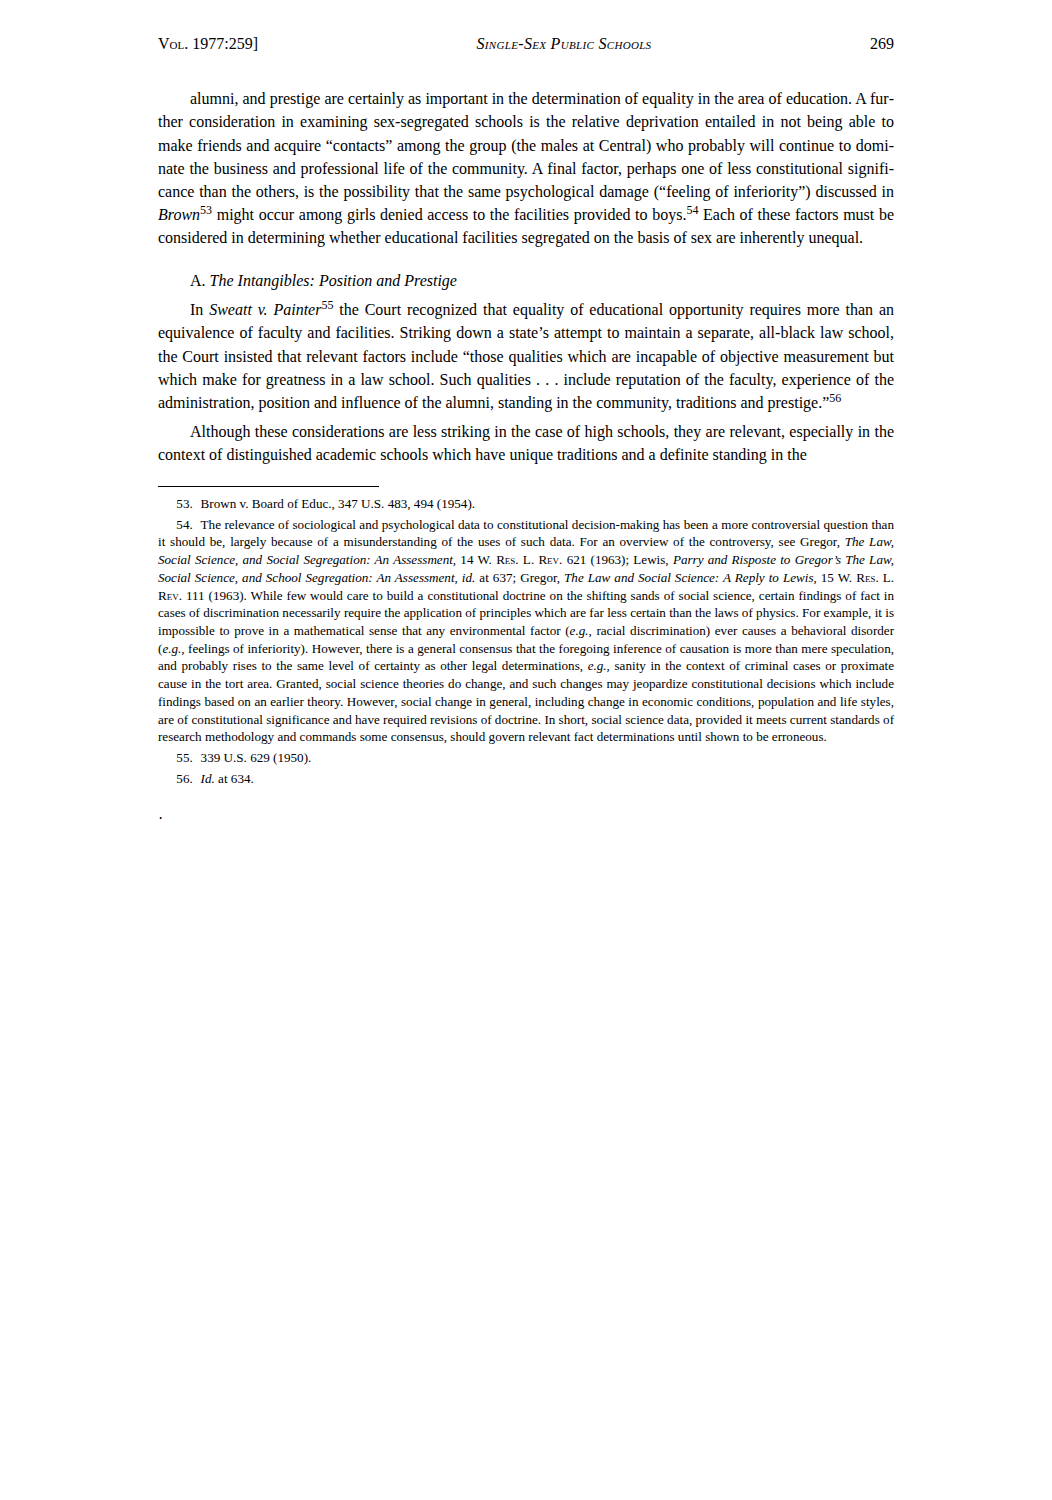Vol. 1977:259] Single-Sex Public Schools 269
alumni, and prestige are certainly as important in the determination of equality in the area of education. A further consideration in examining sex-segregated schools is the relative deprivation entailed in not being able to make friends and acquire “contacts” among the group (the males at Central) who probably will continue to dominate the business and professional life of the community. A final factor, perhaps one of less constitutional significance than the others, is the possibility that the same psychological damage (“feeling of inferiority”) discussed in Brown53 might occur among girls denied access to the facilities provided to boys.54 Each of these factors must be considered in determining whether educational facilities segregated on the basis of sex are inherently unequal.
A. The Intangibles: Position and Prestige
In Sweatt v. Painter55 the Court recognized that equality of educational opportunity requires more than an equivalence of faculty and facilities. Striking down a state’s attempt to maintain a separate, all-black law school, the Court insisted that relevant factors include “those qualities which are incapable of objective measurement but which make for greatness in a law school. Such qualities . . . include reputation of the faculty, experience of the administration, position and influence of the alumni, standing in the community, traditions and prestige.”56
Although these considerations are less striking in the case of high schools, they are relevant, especially in the context of distinguished academic schools which have unique traditions and a definite standing in the
53. Brown v. Board of Educ., 347 U.S. 483, 494 (1954).
54. The relevance of sociological and psychological data to constitutional decision-making has been a more controversial question than it should be, largely because of a misunderstanding of the uses of such data. For an overview of the controversy, see Gregor, The Law, Social Science, and Social Segregation: An Assessment, 14 W. Res. L. Rev. 621 (1963); Lewis, Parry and Risposte to Gregor’s The Law, Social Science, and School Segregation: An Assessment, id. at 637; Gregor, The Law and Social Science: A Reply to Lewis, 15 W. Res. L. Rev. 111 (1963). While few would care to build a constitutional doctrine on the shifting sands of social science, certain findings of fact in cases of discrimination necessarily require the application of principles which are far less certain than the laws of physics. For example, it is impossible to prove in a mathematical sense that any environmental factor (e.g., racial discrimination) ever causes a behavioral disorder (e.g., feelings of inferiority). However, there is a general consensus that the foregoing inference of causation is more than mere speculation, and probably rises to the same level of certainty as other legal determinations, e.g., sanity in the context of criminal cases or proximate cause in the tort area. Granted, social science theories do change, and such changes may jeopardize constitutional decisions which include findings based on an earlier theory. However, social change in general, including change in economic conditions, population and life styles, are of constitutional significance and have required revisions of doctrine. In short, social science data, provided it meets current standards of research methodology and commands some consensus, should govern relevant fact determinations until shown to be erroneous.
55. 339 U.S. 629 (1950).
56. Id. at 634.
·